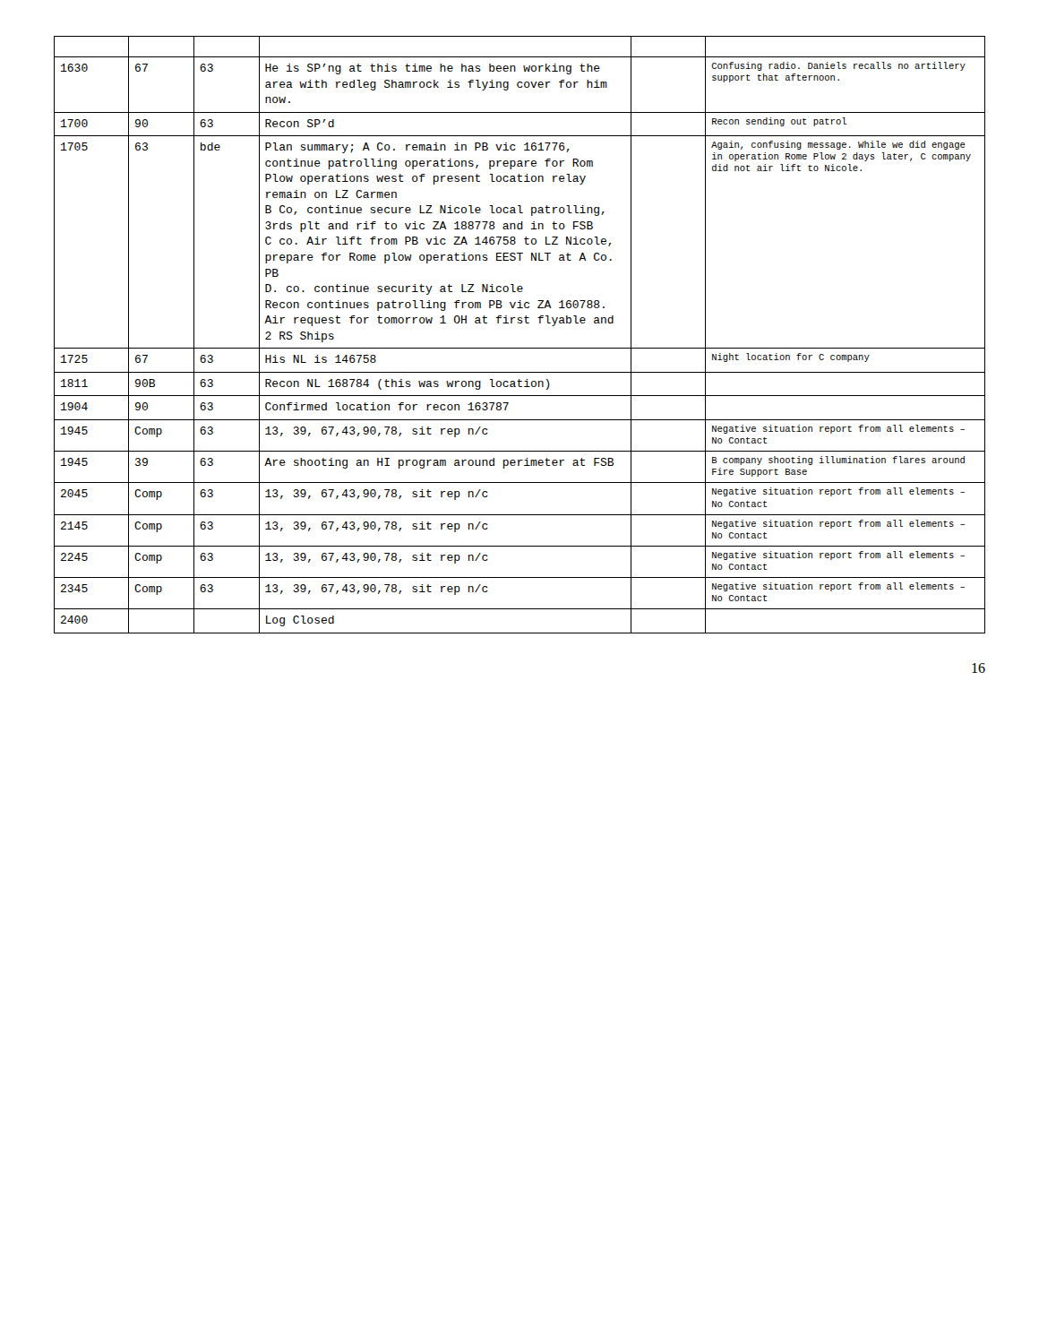| 1630 | 67 | 63 | He is SP’ng at this time he has been working the area with redleg Shamrock is flying cover for him now. | | Confusing radio. Daniels recalls no artillery support that afternoon. |
| 1700 | 90 | 63 | Recon SP’d | | Recon sending out patrol |
| 1705 | 63 | bde | Plan summary; A Co. remain in PB vic 161776, continue patrolling operations, prepare for Rom Plow operations west of present location relay remain on LZ Carmen B Co, continue secure LZ Nicole local patrolling, 3rds plt and rif to vic ZA 188778 and in to FSB C co. Air lift from PB vic ZA 146758 to LZ Nicole, prepare for Rome plow operations EEST NLT at A Co. PB D. co. continue security at LZ Nicole Recon continues patrolling from PB vic ZA 160788. Air request for tomorrow 1 OH at first flyable and 2 RS Ships | | Again, confusing message. While we did engage in operation Rome Plow 2 days later, C company did not air lift to Nicole. |
| 1725 | 67 | 63 | His NL is 146758 | | Night location for C company |
| 1811 | 90B | 63 | Recon NL 168784 (this was wrong location) | | |
| 1904 | 90 | 63 | Confirmed location for recon 163787 | | |
| 1945 | Comp | 63 | 13, 39, 67,43,90,78, sit rep n/c | | Negative situation report from all elements – No Contact |
| 1945 | 39 | 63 | Are shooting an HI program around perimeter at FSB | | B company shooting illumination flares around Fire Support Base |
| 2045 | Comp | 63 | 13, 39, 67,43,90,78, sit rep n/c | | Negative situation report from all elements – No Contact |
| 2145 | Comp | 63 | 13, 39, 67,43,90,78, sit rep n/c | | Negative situation report from all elements – No Contact |
| 2245 | Comp | 63 | 13, 39, 67,43,90,78, sit rep n/c | | Negative situation report from all elements – No Contact |
| 2345 | Comp | 63 | 13, 39, 67,43,90,78, sit rep n/c | | Negative situation report from all elements – No Contact |
| 2400 | | | Log Closed | | |
16